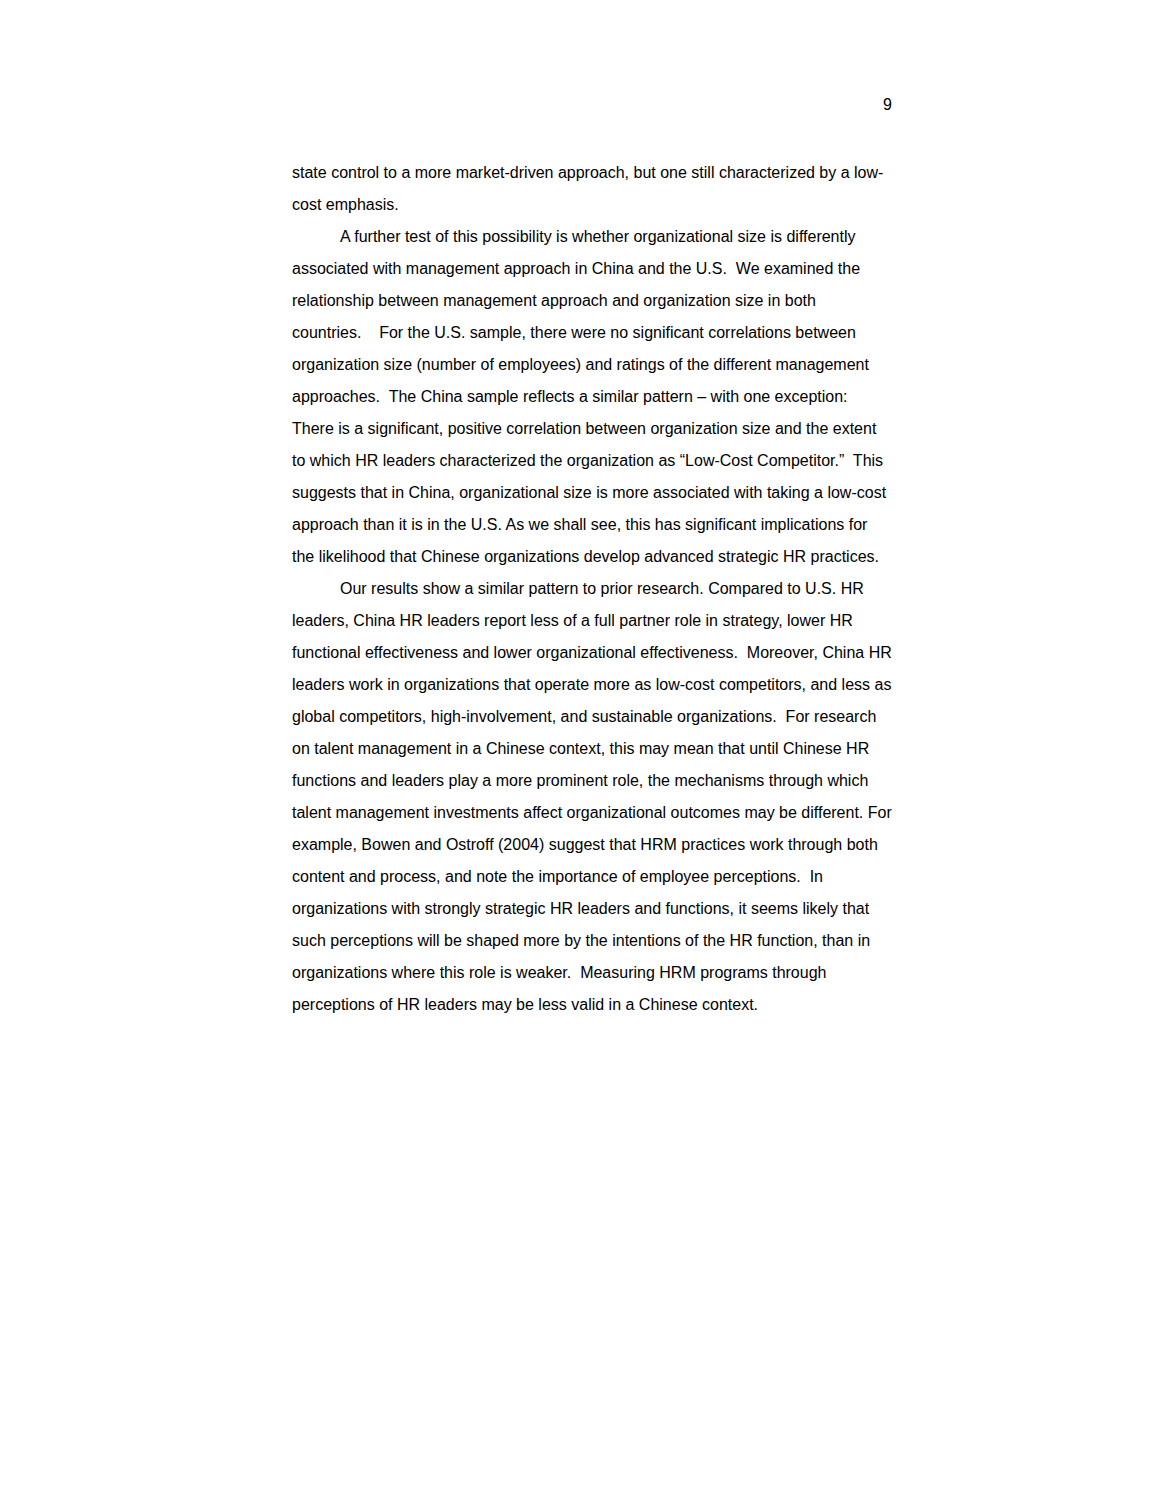9
state control to a more market-driven approach, but one still characterized by a low-cost emphasis.
A further test of this possibility is whether organizational size is differently associated with management approach in China and the U.S. We examined the relationship between management approach and organization size in both countries. For the U.S. sample, there were no significant correlations between organization size (number of employees) and ratings of the different management approaches. The China sample reflects a similar pattern – with one exception: There is a significant, positive correlation between organization size and the extent to which HR leaders characterized the organization as “Low-Cost Competitor.” This suggests that in China, organizational size is more associated with taking a low-cost approach than it is in the U.S. As we shall see, this has significant implications for the likelihood that Chinese organizations develop advanced strategic HR practices.
Our results show a similar pattern to prior research. Compared to U.S. HR leaders, China HR leaders report less of a full partner role in strategy, lower HR functional effectiveness and lower organizational effectiveness. Moreover, China HR leaders work in organizations that operate more as low-cost competitors, and less as global competitors, high-involvement, and sustainable organizations. For research on talent management in a Chinese context, this may mean that until Chinese HR functions and leaders play a more prominent role, the mechanisms through which talent management investments affect organizational outcomes may be different. For example, Bowen and Ostroff (2004) suggest that HRM practices work through both content and process, and note the importance of employee perceptions. In organizations with strongly strategic HR leaders and functions, it seems likely that such perceptions will be shaped more by the intentions of the HR function, than in organizations where this role is weaker. Measuring HRM programs through perceptions of HR leaders may be less valid in a Chinese context.